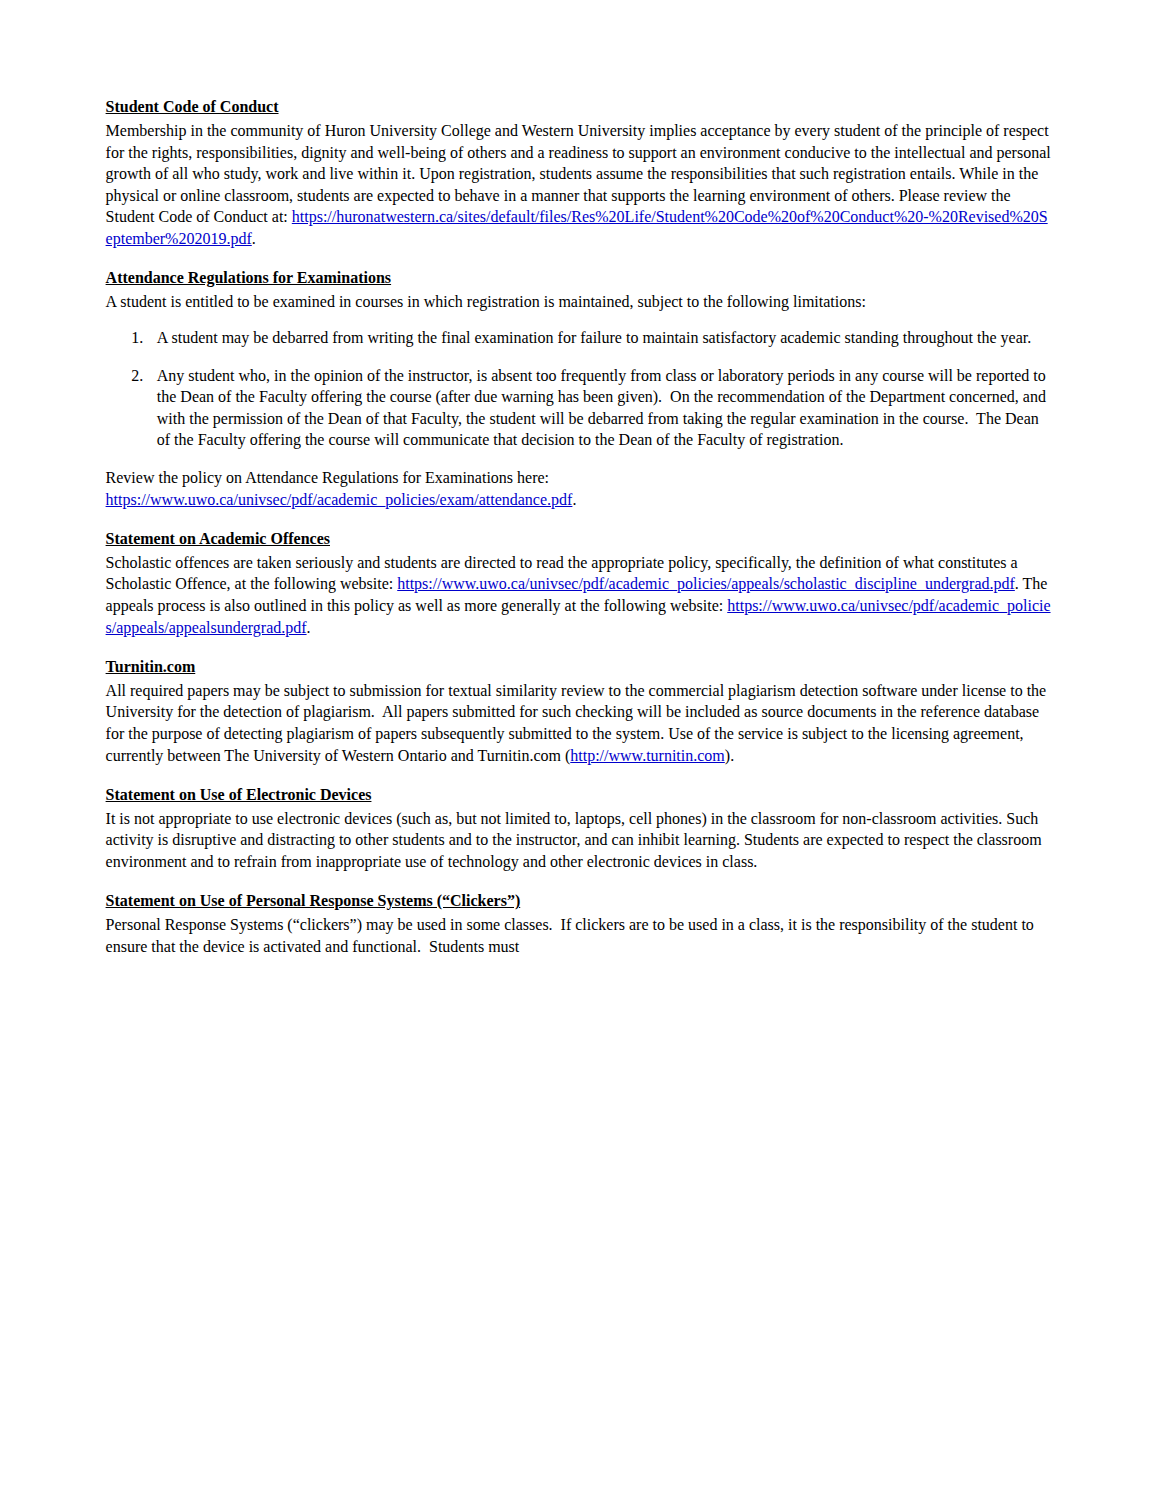Student Code of Conduct
Membership in the community of Huron University College and Western University implies acceptance by every student of the principle of respect for the rights, responsibilities, dignity and well-being of others and a readiness to support an environment conducive to the intellectual and personal growth of all who study, work and live within it. Upon registration, students assume the responsibilities that such registration entails. While in the physical or online classroom, students are expected to behave in a manner that supports the learning environment of others. Please review the Student Code of Conduct at: https://huronatwestern.ca/sites/default/files/Res%20Life/Student%20Code%20of%20Conduct%20-%20Revised%20September%202019.pdf.
Attendance Regulations for Examinations
A student is entitled to be examined in courses in which registration is maintained, subject to the following limitations:
A student may be debarred from writing the final examination for failure to maintain satisfactory academic standing throughout the year.
Any student who, in the opinion of the instructor, is absent too frequently from class or laboratory periods in any course will be reported to the Dean of the Faculty offering the course (after due warning has been given). On the recommendation of the Department concerned, and with the permission of the Dean of that Faculty, the student will be debarred from taking the regular examination in the course. The Dean of the Faculty offering the course will communicate that decision to the Dean of the Faculty of registration.
Review the policy on Attendance Regulations for Examinations here:
https://www.uwo.ca/univsec/pdf/academic_policies/exam/attendance.pdf.
Statement on Academic Offences
Scholastic offences are taken seriously and students are directed to read the appropriate policy, specifically, the definition of what constitutes a Scholastic Offence, at the following website: https://www.uwo.ca/univsec/pdf/academic_policies/appeals/scholastic_discipline_undergrad.pdf. The appeals process is also outlined in this policy as well as more generally at the following website: https://www.uwo.ca/univsec/pdf/academic_policies/appeals/appealsundergrad.pdf.
Turnitin.com
All required papers may be subject to submission for textual similarity review to the commercial plagiarism detection software under license to the University for the detection of plagiarism. All papers submitted for such checking will be included as source documents in the reference database for the purpose of detecting plagiarism of papers subsequently submitted to the system. Use of the service is subject to the licensing agreement, currently between The University of Western Ontario and Turnitin.com (http://www.turnitin.com).
Statement on Use of Electronic Devices
It is not appropriate to use electronic devices (such as, but not limited to, laptops, cell phones) in the classroom for non-classroom activities. Such activity is disruptive and distracting to other students and to the instructor, and can inhibit learning. Students are expected to respect the classroom environment and to refrain from inappropriate use of technology and other electronic devices in class.
Statement on Use of Personal Response Systems (“Clickers”)
Personal Response Systems (“clickers”) may be used in some classes. If clickers are to be used in a class, it is the responsibility of the student to ensure that the device is activated and functional. Students must